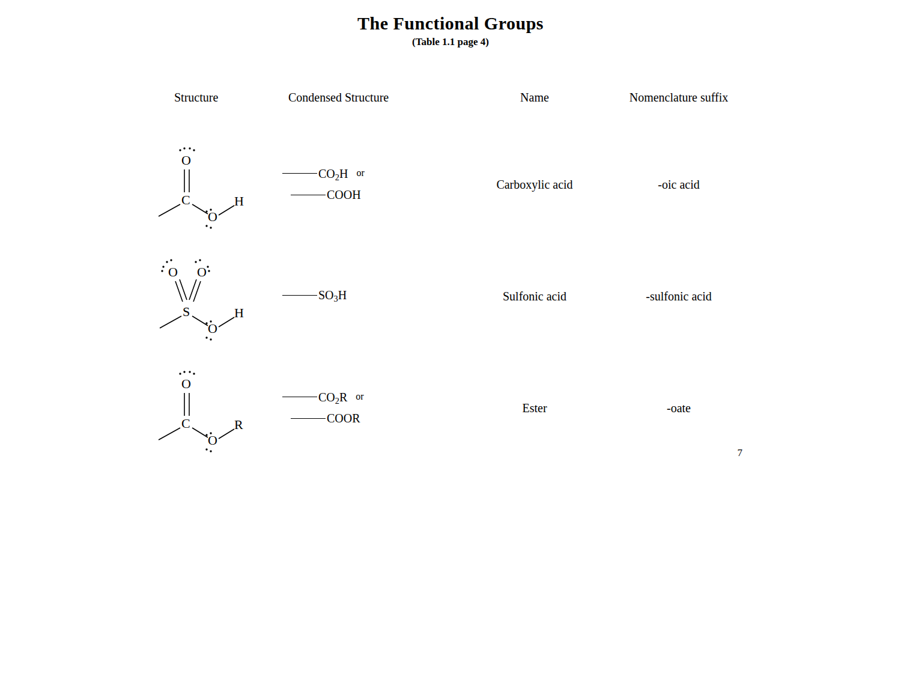The Functional Groups
(Table 1.1 page 4)
| Structure | Condensed Structure | Name | Nomenclature suffix |
| --- | --- | --- | --- |
| O C O H | CO 2 H or COOH | Carboxylic acid | -oic acid |
| O O S O H | SO 3 H | Sulfonic acid | -sulfonic acid |
| O C O R | CO 2 R or COOR | Ester | -oate |
7